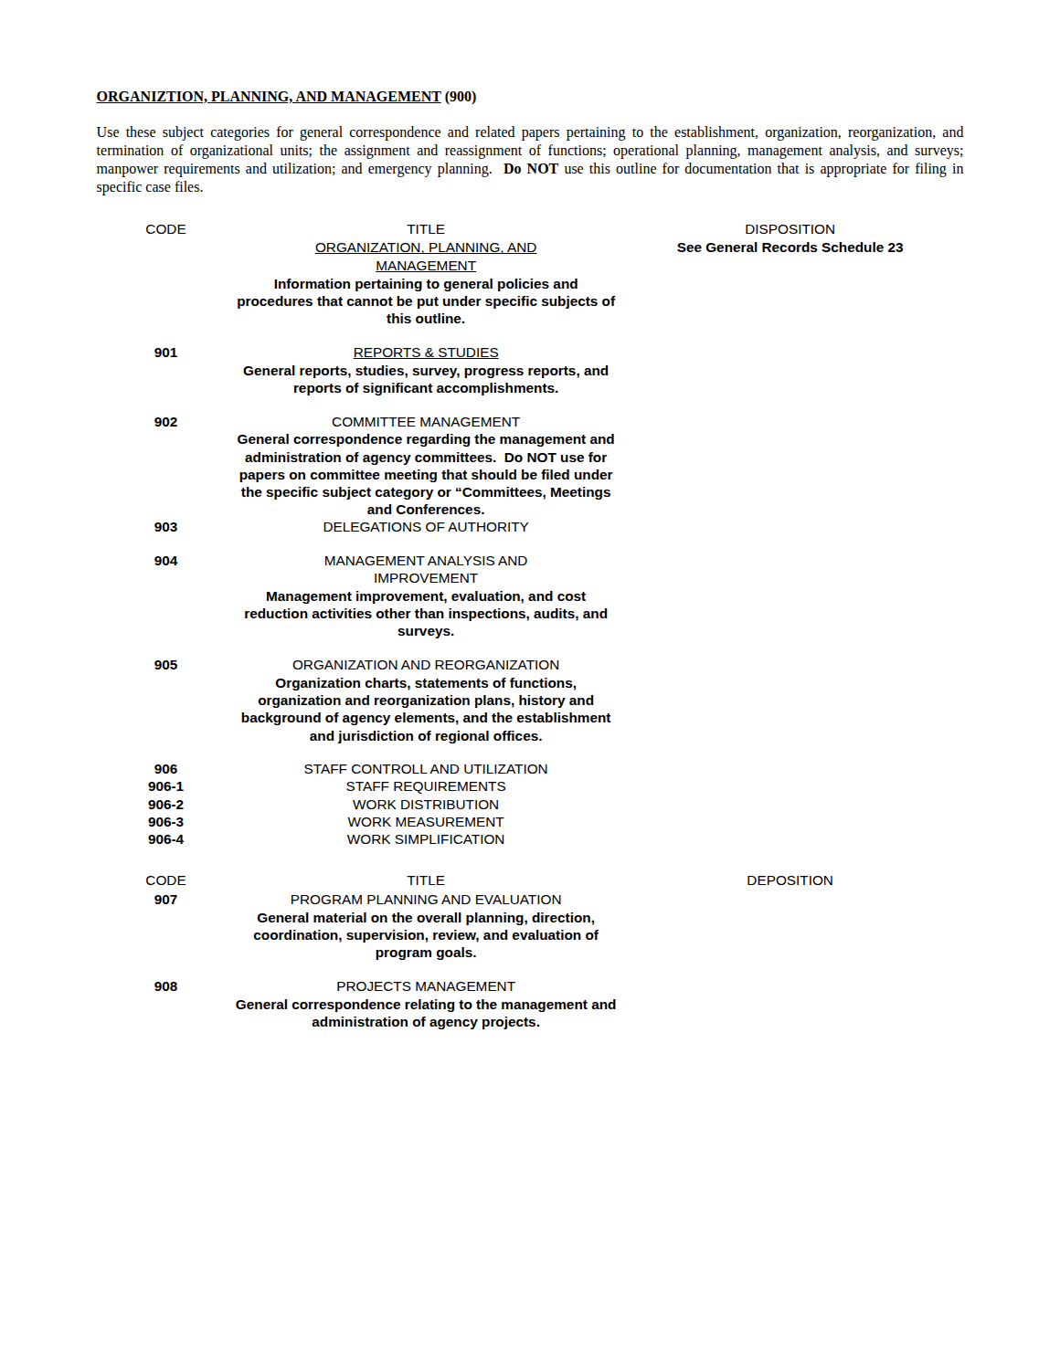ORGANIZTION, PLANNING, AND MANAGEMENT (900)
Use these subject categories for general correspondence and related papers pertaining to the establishment, organization, reorganization, and termination of organizational units; the assignment and reassignment of functions; operational planning, management analysis, and surveys; manpower requirements and utilization; and emergency planning. Do NOT use this outline for documentation that is appropriate for filing in specific case files.
| CODE | TITLE | DISPOSITION |
| | ORGANIZATION, PLANNING, AND MANAGEMENT Information pertaining to general policies and procedures that cannot be put under specific subjects of this outline. | See General Records Schedule 23 |
| 901 | REPORTS & STUDIES General reports, studies, survey, progress reports, and reports of significant accomplishments. | |
| 902 | COMMITTEE MANAGEMENT General correspondence regarding the management and administration of agency committees. Do NOT use for papers on committee meeting that should be filed under the specific subject category or “Committees, Meetings and Conferences. | |
| 903 | DELEGATIONS OF AUTHORITY | |
| 904 | MANAGEMENT ANALYSIS AND IMPROVEMENT Management improvement, evaluation, and cost reduction activities other than inspections, audits, and surveys. | |
| 905 | ORGANIZATION AND REORGANIZATION Organization charts, statements of functions, organization and reorganization plans, history and background of agency elements, and the establishment and jurisdiction of regional offices. | |
| 906 | STAFF CONTROLL AND UTILIZATION | |
| 906-1 | STAFF REQUIREMENTS | |
| 906-2 | WORK DISTRIBUTION | |
| 906-3 | WORK MEASUREMENT | |
| 906-4 | WORK SIMPLIFICATION | |
| CODE | TITLE | DEPOSITION |
| 907 | PROGRAM PLANNING AND EVALUATION General material on the overall planning, direction, coordination, supervision, review, and evaluation of program goals. | |
| 908 | PROJECTS MANAGEMENT General correspondence relating to the management and administration of agency projects. | |